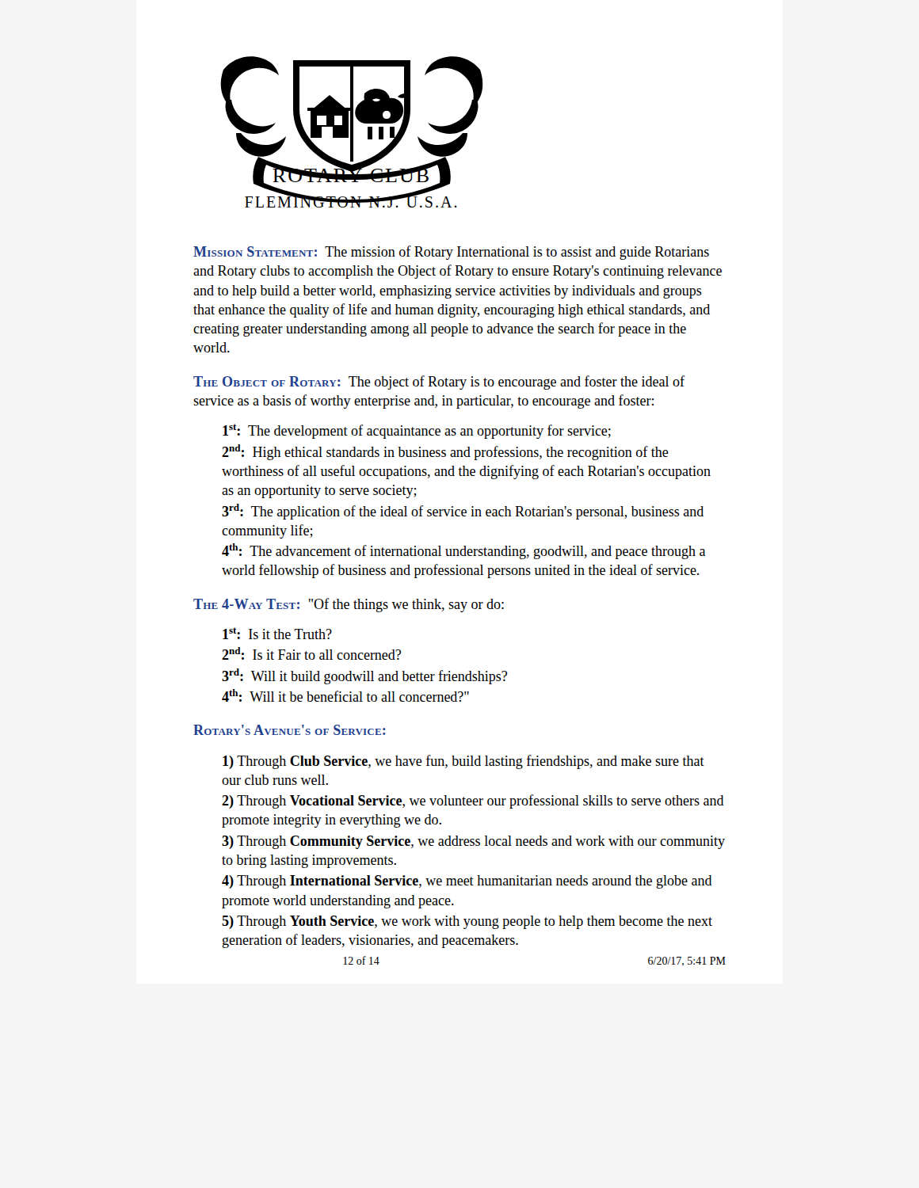ROTARY CLUB FLEMINGTON N.J. U.S.A.
Mission Statement: The mission of Rotary International is to assist and guide Rotarians and Rotary clubs to accomplish the Object of Rotary to ensure Rotary's continuing relevance and to help build a better world, emphasizing service activities by individuals and groups that enhance the quality of life and human dignity, encouraging high ethical standards, and creating greater understanding among all people to advance the search for peace in the world.
The Object of Rotary: The object of Rotary is to encourage and foster the ideal of service as a basis of worthy enterprise and, in particular, to encourage and foster:
1st: The development of acquaintance as an opportunity for service;
2nd: High ethical standards in business and professions, the recognition of the worthiness of all useful occupations, and the dignifying of each Rotarian's occupation as an opportunity to serve society;
3rd: The application of the ideal of service in each Rotarian's personal, business and community life;
4th: The advancement of international understanding, goodwill, and peace through a world fellowship of business and professional persons united in the ideal of service.
The 4-Way Test: "Of the things we think, say or do:
1st: Is it the Truth?
2nd: Is it Fair to all concerned?
3rd: Will it build goodwill and better friendships?
4th: Will it be beneficial to all concerned?"
Rotary's Avenue's of Service:
1) Through Club Service, we have fun, build lasting friendships, and make sure that our club runs well.
2) Through Vocational Service, we volunteer our professional skills to serve others and promote integrity in everything we do.
3) Through Community Service, we address local needs and work with our community to bring lasting improvements.
4) Through International Service, we meet humanitarian needs around the globe and promote world understanding and peace.
5) Through Youth Service, we work with young people to help them become the next generation of leaders, visionaries, and peacemakers.
12 of 14 6/20/17, 5:41 PM